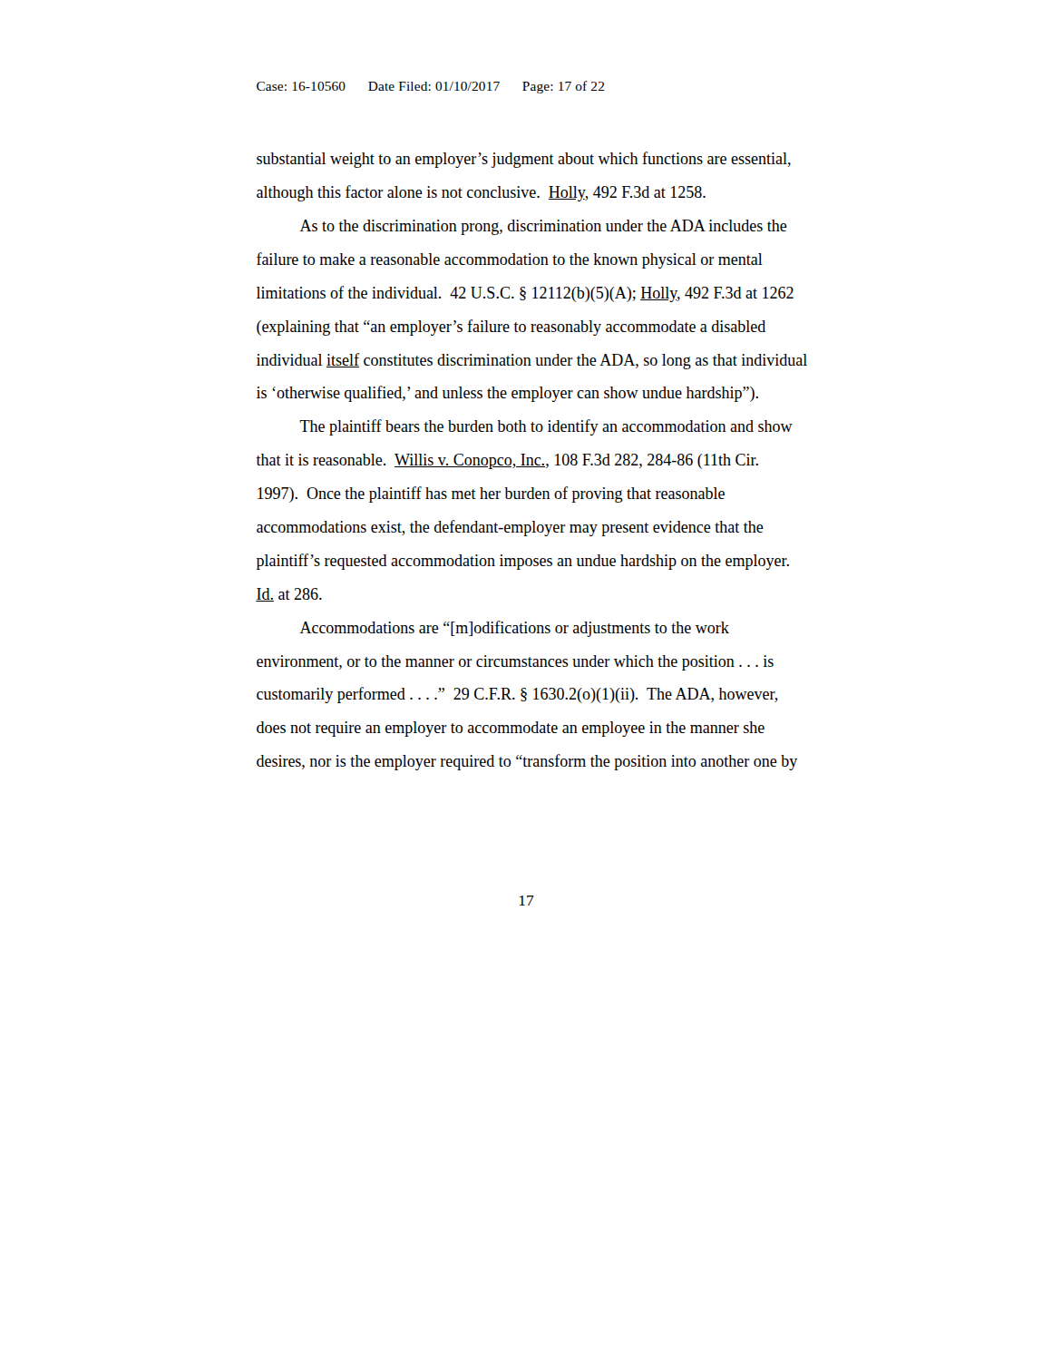Case: 16-10560 Date Filed: 01/10/2017 Page: 17 of 22
substantial weight to an employer’s judgment about which functions are essential, although this factor alone is not conclusive. Holly, 492 F.3d at 1258.
As to the discrimination prong, discrimination under the ADA includes the failure to make a reasonable accommodation to the known physical or mental limitations of the individual. 42 U.S.C. § 12112(b)(5)(A); Holly, 492 F.3d at 1262 (explaining that “an employer’s failure to reasonably accommodate a disabled individual itself constitutes discrimination under the ADA, so long as that individual is ‘otherwise qualified,’ and unless the employer can show undue hardship”).
The plaintiff bears the burden both to identify an accommodation and show that it is reasonable. Willis v. Conopco, Inc., 108 F.3d 282, 284-86 (11th Cir. 1997). Once the plaintiff has met her burden of proving that reasonable accommodations exist, the defendant-employer may present evidence that the plaintiff’s requested accommodation imposes an undue hardship on the employer. Id. at 286.
Accommodations are “[m]odifications or adjustments to the work environment, or to the manner or circumstances under which the position . . . is customarily performed . . . .” 29 C.F.R. § 1630.2(o)(1)(ii). The ADA, however, does not require an employer to accommodate an employee in the manner she desires, nor is the employer required to “transform the position into another one by
17